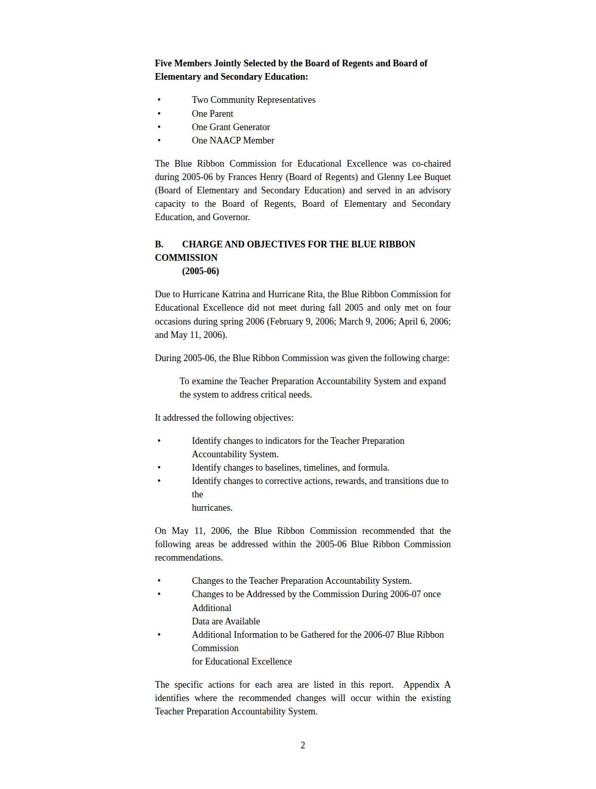Five Members Jointly Selected by the Board of Regents and Board of Elementary and Secondary Education:
Two Community Representatives
One Parent
One Grant Generator
One NAACP Member
The Blue Ribbon Commission for Educational Excellence was co-chaired during 2005-06 by Frances Henry (Board of Regents) and Glenny Lee Buquet (Board of Elementary and Secondary Education) and served in an advisory capacity to the Board of Regents, Board of Elementary and Secondary Education, and Governor.
B. CHARGE AND OBJECTIVES FOR THE BLUE RIBBON COMMISSION (2005-06)
Due to Hurricane Katrina and Hurricane Rita, the Blue Ribbon Commission for Educational Excellence did not meet during fall 2005 and only met on four occasions during spring 2006 (February 9, 2006; March 9, 2006; April 6, 2006; and May 11, 2006).
During 2005-06, the Blue Ribbon Commission was given the following charge:
To examine the Teacher Preparation Accountability System and expand the system to address critical needs.
It addressed the following objectives:
Identify changes to indicators for the Teacher Preparation Accountability System.
Identify changes to baselines, timelines, and formula.
Identify changes to corrective actions, rewards, and transitions due to the
hurricanes.
On May 11, 2006, the Blue Ribbon Commission recommended that the following areas be addressed within the 2005-06 Blue Ribbon Commission recommendations.
Changes to the Teacher Preparation Accountability System.
Changes to be Addressed by the Commission During 2006-07 once Additional
Data are Available
Additional Information to be Gathered for the 2006-07 Blue Ribbon Commission
for Educational Excellence
The specific actions for each area are listed in this report. Appendix A identifies where the recommended changes will occur within the existing Teacher Preparation Accountability System.
2